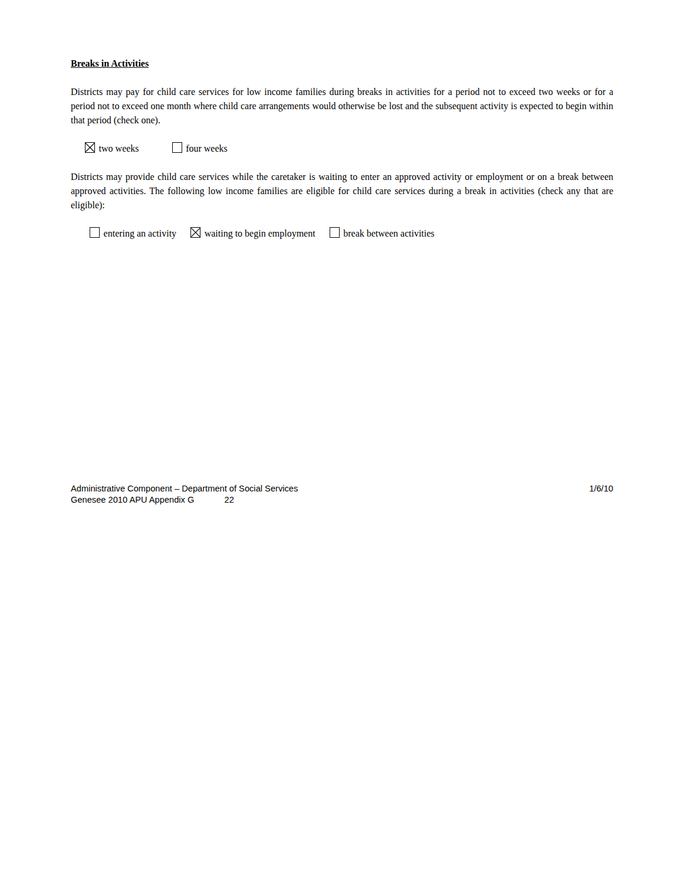Breaks in Activities
Districts may pay for child care services for low income families during breaks in activities for a period not to exceed two weeks or for a period not to exceed one month where child care arrangements would otherwise be lost and the subsequent activity is expected to begin within that period (check one).
two weeks four weeks
Districts may provide child care services while the caretaker is waiting to enter an approved activity or employment or on a break between approved activities. The following low income families are eligible for child care services during a break in activities (check any that are eligible):
entering an activity waiting to begin employment break between activities
Administrative Component – Department of Social Services 1/6/10
Genesee 2010 APU Appendix G 22